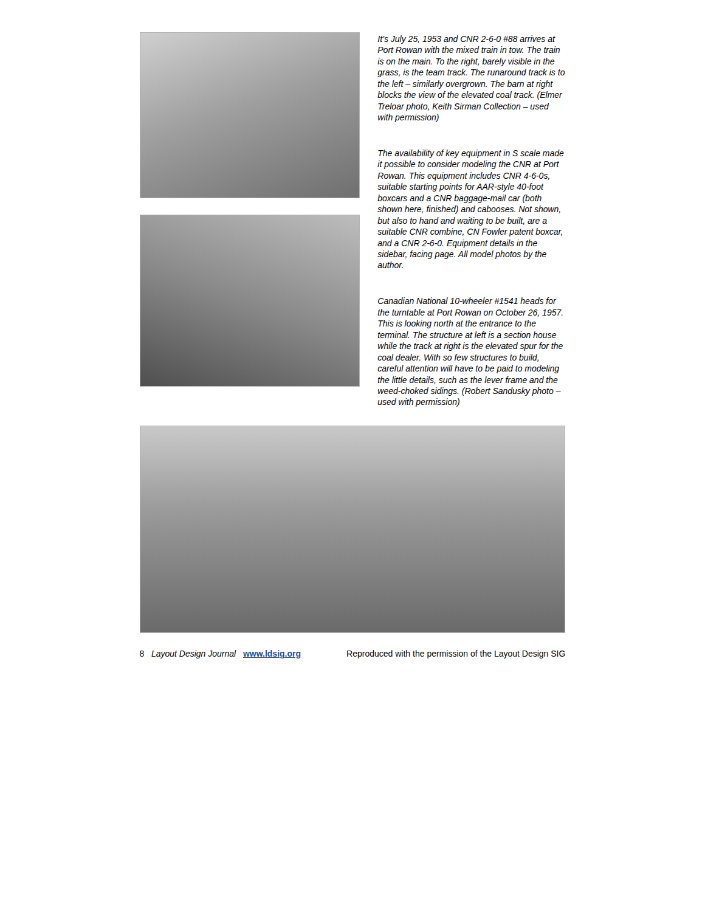It’s July 25, 1953 and CNR 2-6-0 #88 arrives at Port Rowan with the mixed train in tow. The train is on the main. To the right, barely visible in the grass, is the team track. The runaround track is to the left – similarly overgrown. The barn at right blocks the view of the elevated coal track. (Elmer Treloar photo, Keith Sirman Collection – used with permission)
The availability of key equipment in S scale made it possible to consider modeling the CNR at Port Rowan. This equipment includes CNR 4-6-0s, suitable starting points for AAR-style 40-foot boxcars and a CNR baggage-mail car (both shown here, finished) and cabooses. Not shown, but also to hand and waiting to be built, are a suitable CNR combine, CN Fowler patent boxcar, and a CNR 2-6-0. Equipment details in the sidebar, facing page. All model photos by the author.
Canadian National 10-wheeler #1541 heads for the turntable at Port Rowan on October 26, 1957. This is looking north at the entrance to the terminal. The structure at left is a section house while the track at right is the elevated spur for the coal dealer. With so few structures to build, careful attention will have to be paid to modeling the little details, such as the lever frame and the weed-choked sidings. (Robert Sandusky photo – used with permission)
8 Layout Design Journal www.ldsig.org
Reproduced with the permission of the Layout Design SIG